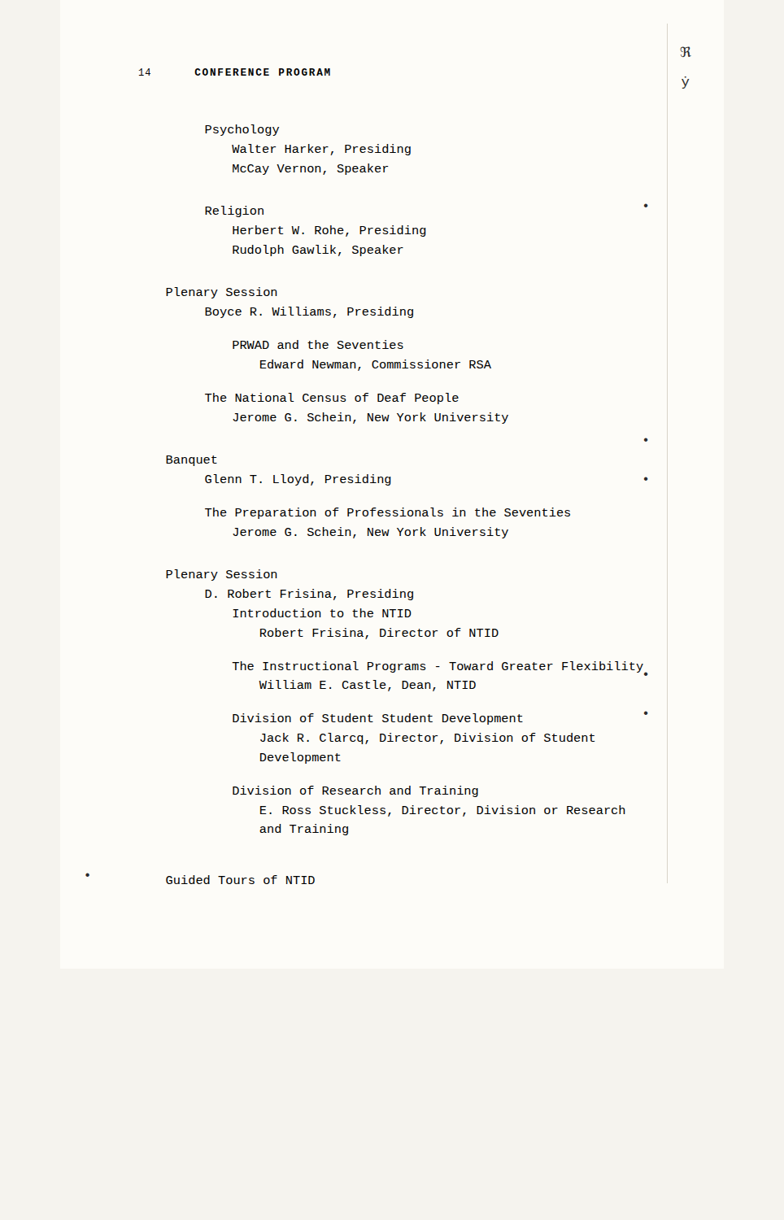ℜ ẏ
•
•
•
•
•
•
14 CONFERENCE PROGRAM
Psychology
Walter Harker, Presiding
McCay Vernon, Speaker
Religion
Herbert W. Rohe, Presiding
Rudolph Gawlik, Speaker
Plenary Session
Boyce R. Williams, Presiding
PRWAD and the Seventies
Edward Newman, Commissioner RSA
The National Census of Deaf People
Jerome G. Schein, New York University
Banquet
Glenn T. Lloyd, Presiding
The Preparation of Professionals in the Seventies
Jerome G. Schein, New York University
Plenary Session
D. Robert Frisina, Presiding
Introduction to the NTID
Robert Frisina, Director of NTID
The Instructional Programs - Toward Greater Flexibility
William E. Castle, Dean, NTID
Division of Student Student Development
Jack R. Clarcq, Director, Division of Student Development
Division of Research and Training
E. Ross Stuckless, Director, Division or Research and Training
Guided Tours of NTID